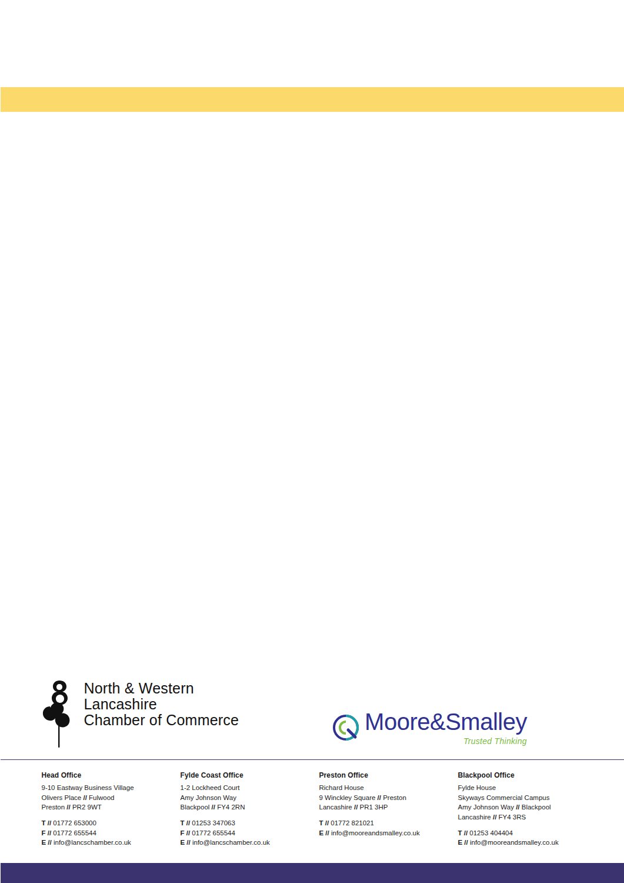North & Western
Lancashire
Chamber of Commerce
Moore&Smalley Trusted Thinking
Head Office
9-10 Eastway Business Village
Olivers Place // Fulwood
Preston // PR2 9WT
T // 01772 653000 F // 01772 655544 E // info@lancschamber.co.uk
Fylde Coast Office
1-2 Lockheed Court
Amy Johnson Way
Blackpool // FY4 2RN
T // 01253 347063 F // 01772 655544 E // info@lancschamber.co.uk
Preston Office
Richard House
9 Winckley Square // Preston
Lancashire // PR1 3HP
T // 01772 821021 E // info@mooreandsmalley.co.uk
Blackpool Office
Fylde House
Skyways Commercial Campus
Amy Johnson Way // Blackpool
Lancashire // FY4 3RS
T // 01253 404404 E // info@mooreandsmalley.co.uk